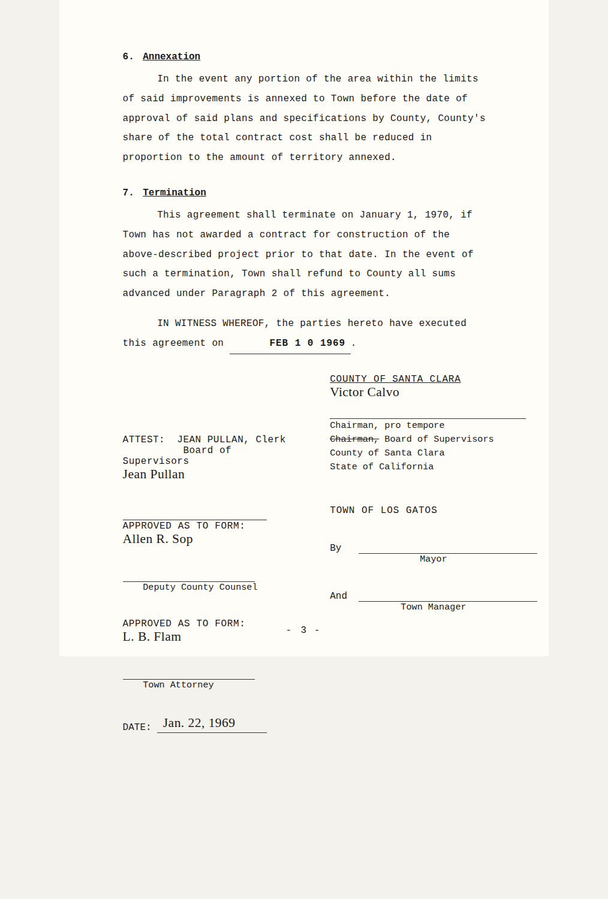6. Annexation
In the event any portion of the area within the limits of said improvements is annexed to Town before the date of approval of said plans and specifications by County, County's share of the total contract cost shall be reduced in proportion to the amount of territory annexed.
7. Termination
This agreement shall terminate on January 1, 1970, if Town has not awarded a contract for construction of the above-described project prior to that date. In the event of such a termination, Town shall refund to County all sums advanced under Paragraph 2 of this agreement.
IN WITNESS WHEREOF, the parties hereto have executed this agreement on FEB 1 0 1969.
COUNTY OF SANTA CLARA
Victor Calvo
Chairman, pro tempore
Chairman, Board of Supervisors
County of Santa Clara
State of California
ATTEST: JEAN PULLAN, Clerk
Board of Supervisors
Jean Pullan
TOWN OF LOS GATOS
By
Mayor
And
Town Manager
APPROVED AS TO FORM:
Allen R. Sop
Deputy County Counsel
APPROVED AS TO FORM:
L. B. Flam
Town Attorney
DATE:
Jan. 22, 1969
- 3 -